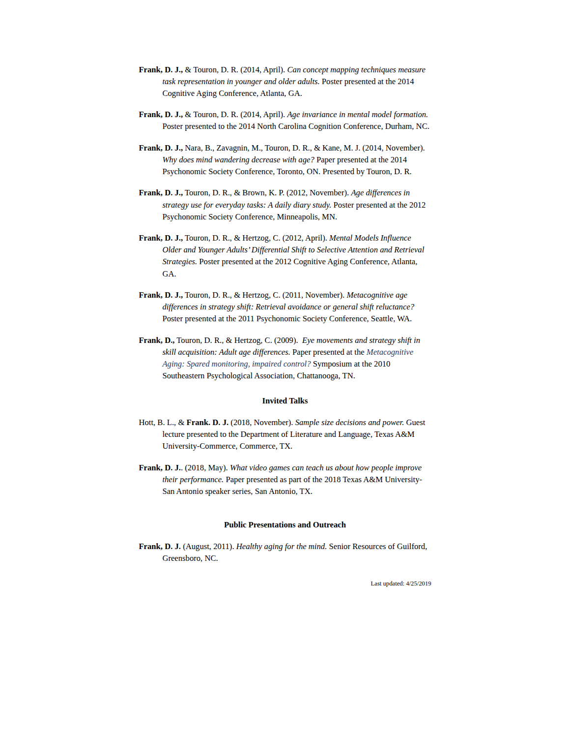Frank, D. J., & Touron, D. R. (2014, April). Can concept mapping techniques measure task representation in younger and older adults. Poster presented at the 2014 Cognitive Aging Conference, Atlanta, GA.
Frank, D. J., & Touron, D. R. (2014, April). Age invariance in mental model formation. Poster presented to the 2014 North Carolina Cognition Conference, Durham, NC.
Frank, D. J., Nara, B., Zavagnin, M., Touron, D. R., & Kane, M. J. (2014, November). Why does mind wandering decrease with age? Paper presented at the 2014 Psychonomic Society Conference, Toronto, ON. Presented by Touron, D. R.
Frank, D. J., Touron, D. R., & Brown, K. P. (2012, November). Age differences in strategy use for everyday tasks: A daily diary study. Poster presented at the 2012 Psychonomic Society Conference, Minneapolis, MN.
Frank, D. J., Touron, D. R., & Hertzog, C. (2012, April). Mental Models Influence Older and Younger Adults’ Differential Shift to Selective Attention and Retrieval Strategies. Poster presented at the 2012 Cognitive Aging Conference, Atlanta, GA.
Frank, D. J., Touron, D. R., & Hertzog, C. (2011, November). Metacognitive age differences in strategy shift: Retrieval avoidance or general shift reluctance? Poster presented at the 2011 Psychonomic Society Conference, Seattle, WA.
Frank, D., Touron, D. R., & Hertzog, C. (2009). Eye movements and strategy shift in skill acquisition: Adult age differences. Paper presented at the Metacognitive Aging: Spared monitoring, impaired control? Symposium at the 2010 Southeastern Psychological Association, Chattanooga, TN.
Invited Talks
Hott, B. L., & Frank. D. J. (2018, November). Sample size decisions and power. Guest lecture presented to the Department of Literature and Language, Texas A&M University-Commerce, Commerce, TX.
Frank, D. J.. (2018, May). What video games can teach us about how people improve their performance. Paper presented as part of the 2018 Texas A&M University-San Antonio speaker series, San Antonio, TX.
Public Presentations and Outreach
Frank, D. J. (August, 2011). Healthy aging for the mind. Senior Resources of Guilford, Greensboro, NC.
Last updated: 4/25/2019